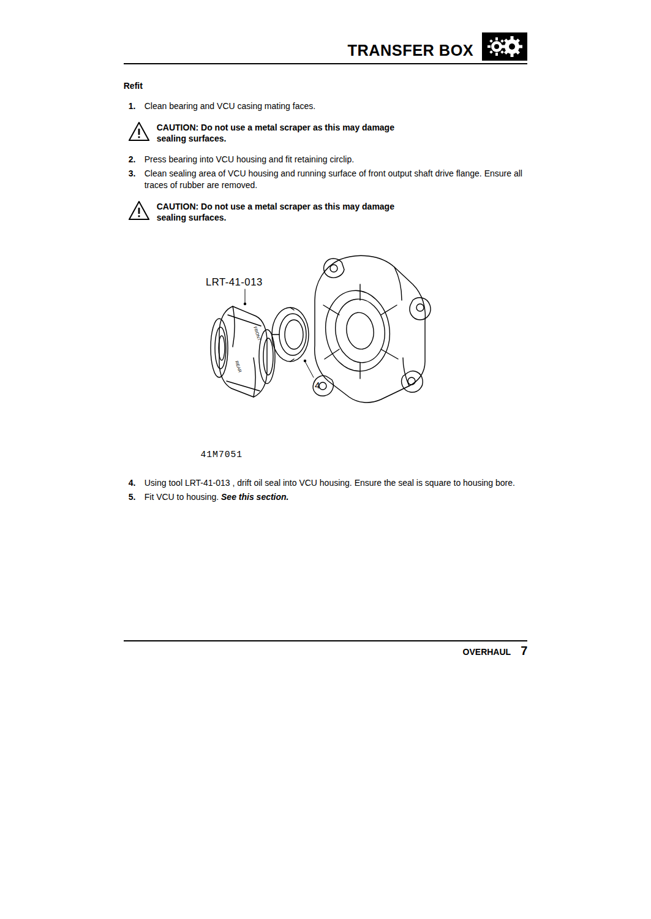TRANSFER BOX
Refit
Clean bearing and VCU casing mating faces.
CAUTION: Do not use a metal scraper as this may damage sealing surfaces.
Press bearing into VCU housing and fit retaining circlip.
Clean sealing area of VCU housing and running surface of front output shaft drive flange. Ensure all traces of rubber are removed.
CAUTION: Do not use a metal scraper as this may damage sealing surfaces.
FRONT REAR LRT-41-013 4
41M7051
Using tool LRT-41-013 , drift oil seal into VCU housing. Ensure the seal is square to housing bore.
Fit VCU to housing. See this section.
OVERHAUL 7